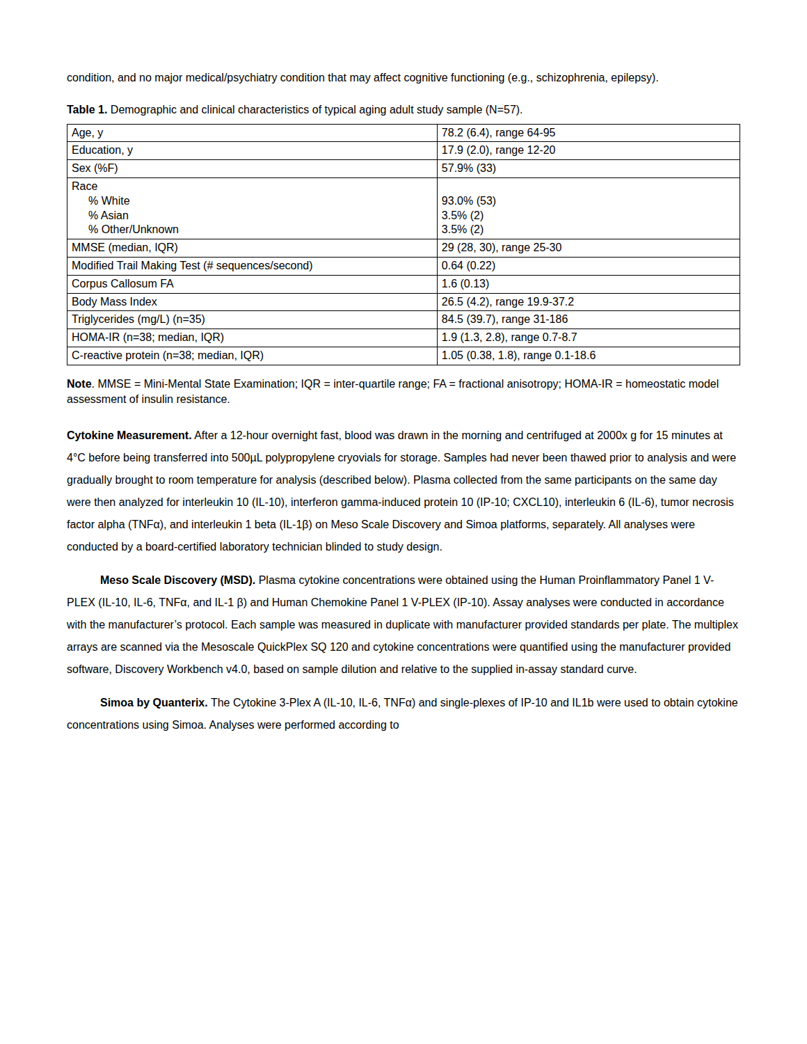condition, and no major medical/psychiatry condition that may affect cognitive functioning (e.g., schizophrenia, epilepsy).
Table 1. Demographic and clinical characteristics of typical aging adult study sample (N=57).
| Age, y | 78.2 (6.4), range 64-95 |
| Education, y | 17.9 (2.0), range 12-20 |
| Sex (%F) | 57.9% (33) |
| Race % White % Asian % Other/Unknown | 93.0% (53) 3.5% (2) 3.5% (2) |
| MMSE (median, IQR) | 29 (28, 30), range 25-30 |
| Modified Trail Making Test (# sequences/second) | 0.64 (0.22) |
| Corpus Callosum FA | 1.6 (0.13) |
| Body Mass Index | 26.5 (4.2), range 19.9-37.2 |
| Triglycerides (mg/L) (n=35) | 84.5 (39.7), range 31-186 |
| HOMA-IR (n=38; median, IQR) | 1.9 (1.3, 2.8), range 0.7-8.7 |
| C-reactive protein (n=38; median, IQR) | 1.05 (0.38, 1.8), range 0.1-18.6 |
Note. MMSE = Mini-Mental State Examination; IQR = inter-quartile range; FA = fractional anisotropy; HOMA-IR = homeostatic model assessment of insulin resistance.
Cytokine Measurement. After a 12-hour overnight fast, blood was drawn in the morning and centrifuged at 2000x g for 15 minutes at 4°C before being transferred into 500µL polypropylene cryovials for storage. Samples had never been thawed prior to analysis and were gradually brought to room temperature for analysis (described below). Plasma collected from the same participants on the same day were then analyzed for interleukin 10 (IL-10), interferon gamma-induced protein 10 (IP-10; CXCL10), interleukin 6 (IL-6), tumor necrosis factor alpha (TNFα), and interleukin 1 beta (IL-1β) on Meso Scale Discovery and Simoa platforms, separately. All analyses were conducted by a board-certified laboratory technician blinded to study design.
Meso Scale Discovery (MSD). Plasma cytokine concentrations were obtained using the Human Proinflammatory Panel 1 V-PLEX (IL-10, IL-6, TNFα, and IL-1 β) and Human Chemokine Panel 1 V-PLEX (IP-10). Assay analyses were conducted in accordance with the manufacturer’s protocol. Each sample was measured in duplicate with manufacturer provided standards per plate. The multiplex arrays are scanned via the Mesoscale QuickPlex SQ 120 and cytokine concentrations were quantified using the manufacturer provided software, Discovery Workbench v4.0, based on sample dilution and relative to the supplied in-assay standard curve.
Simoa by Quanterix. The Cytokine 3-Plex A (IL-10, IL-6, TNFα) and single-plexes of IP-10 and IL1b were used to obtain cytokine concentrations using Simoa. Analyses were performed according to